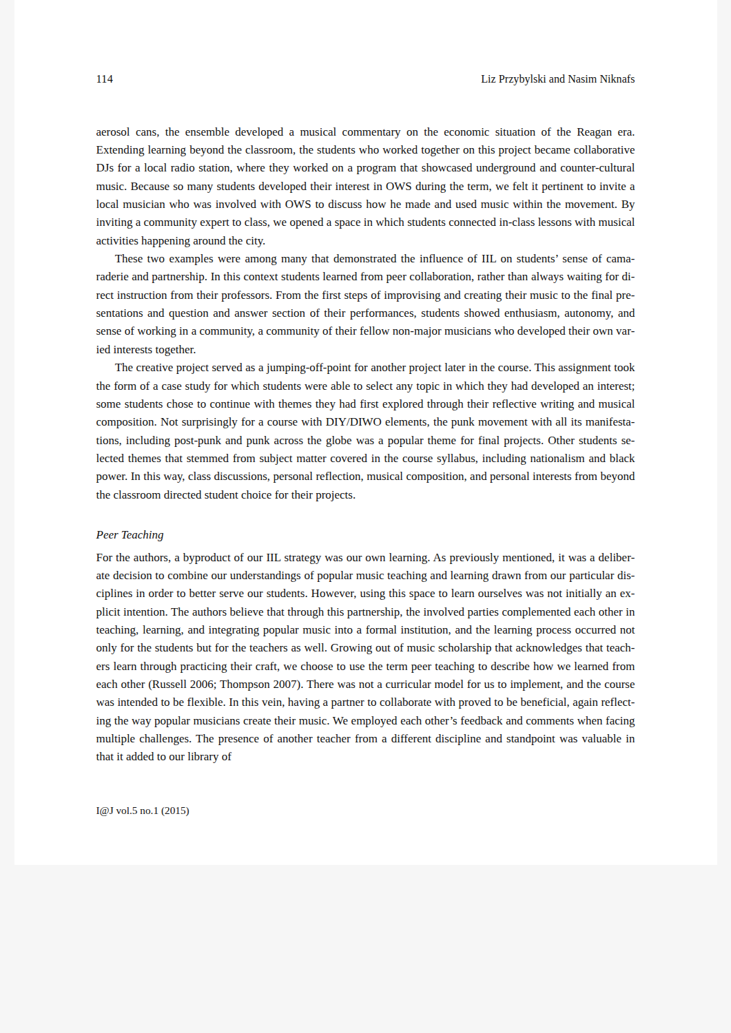114 Liz Przybylski and Nasim Niknafs
aerosol cans, the ensemble developed a musical commentary on the economic situation of the Reagan era. Extending learning beyond the classroom, the students who worked together on this project became collaborative DJs for a local radio station, where they worked on a program that showcased underground and counter-cultural music. Because so many students developed their interest in OWS during the term, we felt it pertinent to invite a local musician who was involved with OWS to discuss how he made and used music within the movement. By inviting a community expert to class, we opened a space in which students connected in-class lessons with musical activities happening around the city.
These two examples were among many that demonstrated the influence of IIL on students’ sense of camaraderie and partnership. In this context students learned from peer collaboration, rather than always waiting for direct instruction from their professors. From the first steps of improvising and creating their music to the final presentations and question and answer section of their performances, students showed enthusiasm, autonomy, and sense of working in a community, a community of their fellow non-major musicians who developed their own varied interests together.
The creative project served as a jumping-off-point for another project later in the course. This assignment took the form of a case study for which students were able to select any topic in which they had developed an interest; some students chose to continue with themes they had first explored through their reflective writing and musical composition. Not surprisingly for a course with DIY/DIWO elements, the punk movement with all its manifestations, including post-punk and punk across the globe was a popular theme for final projects. Other students selected themes that stemmed from subject matter covered in the course syllabus, including nationalism and black power. In this way, class discussions, personal reflection, musical composition, and personal interests from beyond the classroom directed student choice for their projects.
Peer Teaching
For the authors, a byproduct of our IIL strategy was our own learning. As previously mentioned, it was a deliberate decision to combine our understandings of popular music teaching and learning drawn from our particular disciplines in order to better serve our students. However, using this space to learn ourselves was not initially an explicit intention. The authors believe that through this partnership, the involved parties complemented each other in teaching, learning, and integrating popular music into a formal institution, and the learning process occurred not only for the students but for the teachers as well. Growing out of music scholarship that acknowledges that teachers learn through practicing their craft, we choose to use the term peer teaching to describe how we learned from each other (Russell 2006; Thompson 2007). There was not a curricular model for us to implement, and the course was intended to be flexible. In this vein, having a partner to collaborate with proved to be beneficial, again reflecting the way popular musicians create their music. We employed each other’s feedback and comments when facing multiple challenges. The presence of another teacher from a different discipline and standpoint was valuable in that it added to our library of
I@J vol.5 no.1 (2015)